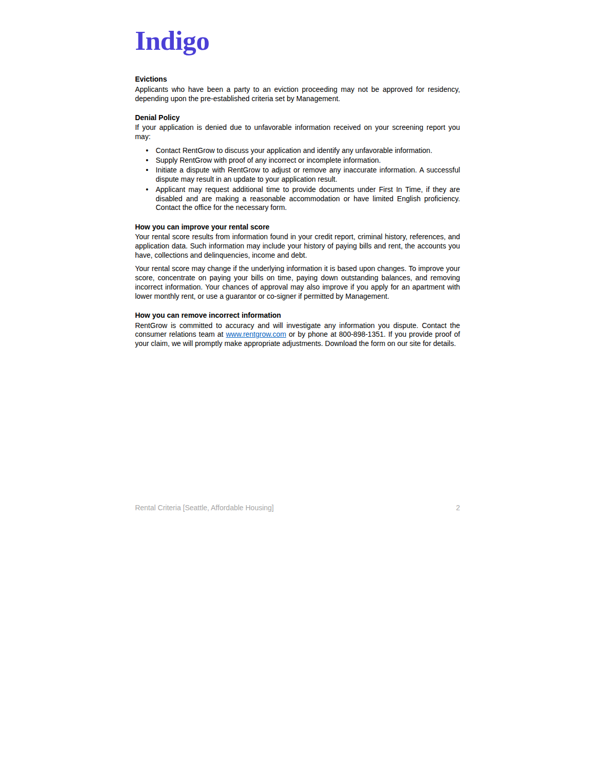Indigo
Evictions
Applicants who have been a party to an eviction proceeding may not be approved for residency, depending upon the pre-established criteria set by Management.
Denial Policy
If your application is denied due to unfavorable information received on your screening report you may:
Contact RentGrow to discuss your application and identify any unfavorable information.
Supply RentGrow with proof of any incorrect or incomplete information.
Initiate a dispute with RentGrow to adjust or remove any inaccurate information. A successful dispute may result in an update to your application result.
Applicant may request additional time to provide documents under First In Time, if they are disabled and are making a reasonable accommodation or have limited English proficiency. Contact the office for the necessary form.
How you can improve your rental score
Your rental score results from information found in your credit report, criminal history, references, and application data. Such information may include your history of paying bills and rent, the accounts you have, collections and delinquencies, income and debt.
Your rental score may change if the underlying information it is based upon changes. To improve your score, concentrate on paying your bills on time, paying down outstanding balances, and removing incorrect information. Your chances of approval may also improve if you apply for an apartment with lower monthly rent, or use a guarantor or co-signer if permitted by Management.
How you can remove incorrect information
RentGrow is committed to accuracy and will investigate any information you dispute. Contact the consumer relations team at www.rentgrow.com or by phone at 800-898-1351. If you provide proof of your claim, we will promptly make appropriate adjustments. Download the form on our site for details.
Rental Criteria [Seattle, Affordable Housing]
2